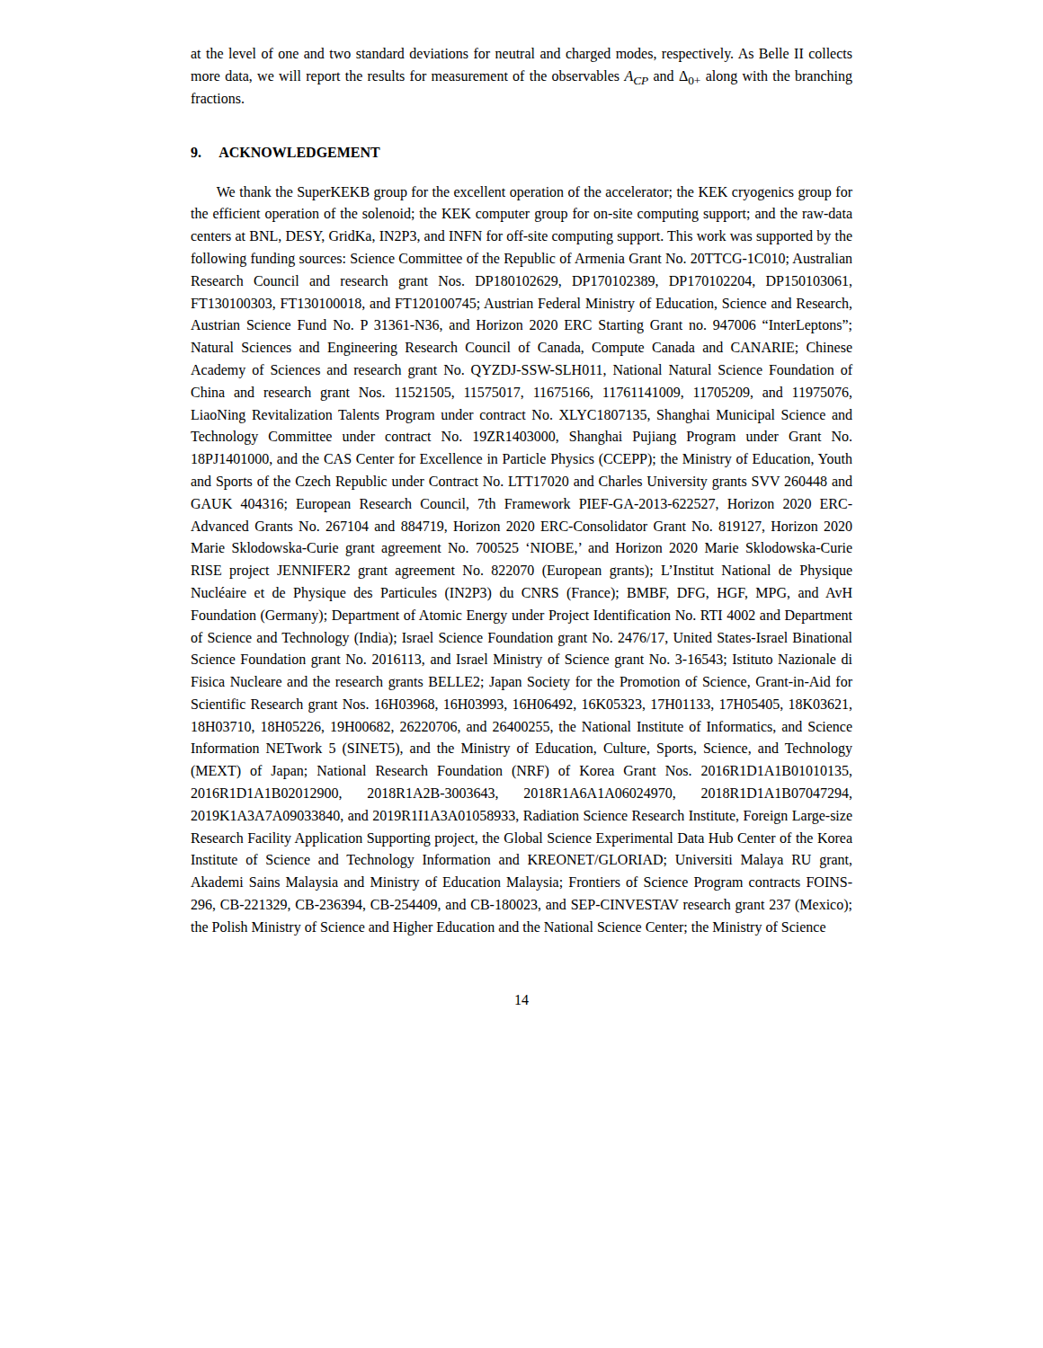at the level of one and two standard deviations for neutral and charged modes, respectively. As Belle II collects more data, we will report the results for measurement of the observables ACP and Δ0+ along with the branching fractions.
9. ACKNOWLEDGEMENT
We thank the SuperKEKB group for the excellent operation of the accelerator; the KEK cryogenics group for the efficient operation of the solenoid; the KEK computer group for on-site computing support; and the raw-data centers at BNL, DESY, GridKa, IN2P3, and INFN for off-site computing support. This work was supported by the following funding sources: Science Committee of the Republic of Armenia Grant No. 20TTCG-1C010; Australian Research Council and research grant Nos. DP180102629, DP170102389, DP170102204, DP150103061, FT130100303, FT130100018, and FT120100745; Austrian Federal Ministry of Education, Science and Research, Austrian Science Fund No. P 31361-N36, and Horizon 2020 ERC Starting Grant no. 947006 “InterLeptons”; Natural Sciences and Engineering Research Council of Canada, Compute Canada and CANARIE; Chinese Academy of Sciences and research grant No. QYZDJ-SSW-SLH011, National Natural Science Foundation of China and research grant Nos. 11521505, 11575017, 11675166, 11761141009, 11705209, and 11975076, LiaoNing Revitalization Talents Program under contract No. XLYC1807135, Shanghai Municipal Science and Technology Committee under contract No. 19ZR1403000, Shanghai Pujiang Program under Grant No. 18PJ1401000, and the CAS Center for Excellence in Particle Physics (CCEPP); the Ministry of Education, Youth and Sports of the Czech Republic under Contract No. LTT17020 and Charles University grants SVV 260448 and GAUK 404316; European Research Council, 7th Framework PIEF-GA-2013-622527, Horizon 2020 ERC-Advanced Grants No. 267104 and 884719, Horizon 2020 ERC-Consolidator Grant No. 819127, Horizon 2020 Marie Sklodowska-Curie grant agreement No. 700525 ‘NIOBE,’ and Horizon 2020 Marie Sklodowska-Curie RISE project JENNIFER2 grant agreement No. 822070 (European grants); L’Institut National de Physique Nucléaire et de Physique des Particules (IN2P3) du CNRS (France); BMBF, DFG, HGF, MPG, and AvH Foundation (Germany); Department of Atomic Energy under Project Identification No. RTI 4002 and Department of Science and Technology (India); Israel Science Foundation grant No. 2476/17, United States-Israel Binational Science Foundation grant No. 2016113, and Israel Ministry of Science grant No. 3-16543; Istituto Nazionale di Fisica Nucleare and the research grants BELLE2; Japan Society for the Promotion of Science, Grant-in-Aid for Scientific Research grant Nos. 16H03968, 16H03993, 16H06492, 16K05323, 17H01133, 17H05405, 18K03621, 18H03710, 18H05226, 19H00682, 26220706, and 26400255, the National Institute of Informatics, and Science Information NETwork 5 (SINET5), and the Ministry of Education, Culture, Sports, Science, and Technology (MEXT) of Japan; National Research Foundation (NRF) of Korea Grant Nos. 2016R1D1A1B01010135, 2016R1D1A1B02012900, 2018R1A2B-3003643, 2018R1A6A1A06024970, 2018R1D1A1B07047294, 2019K1A3A7A09033840, and 2019R1I1A3A01058933, Radiation Science Research Institute, Foreign Large-size Research Facility Application Supporting project, the Global Science Experimental Data Hub Center of the Korea Institute of Science and Technology Information and KREONET/GLORIAD; Universiti Malaya RU grant, Akademi Sains Malaysia and Ministry of Education Malaysia; Frontiers of Science Program contracts FOINS-296, CB-221329, CB-236394, CB-254409, and CB-180023, and SEP-CINVESTAV research grant 237 (Mexico); the Polish Ministry of Science and Higher Education and the National Science Center; the Ministry of Science
14